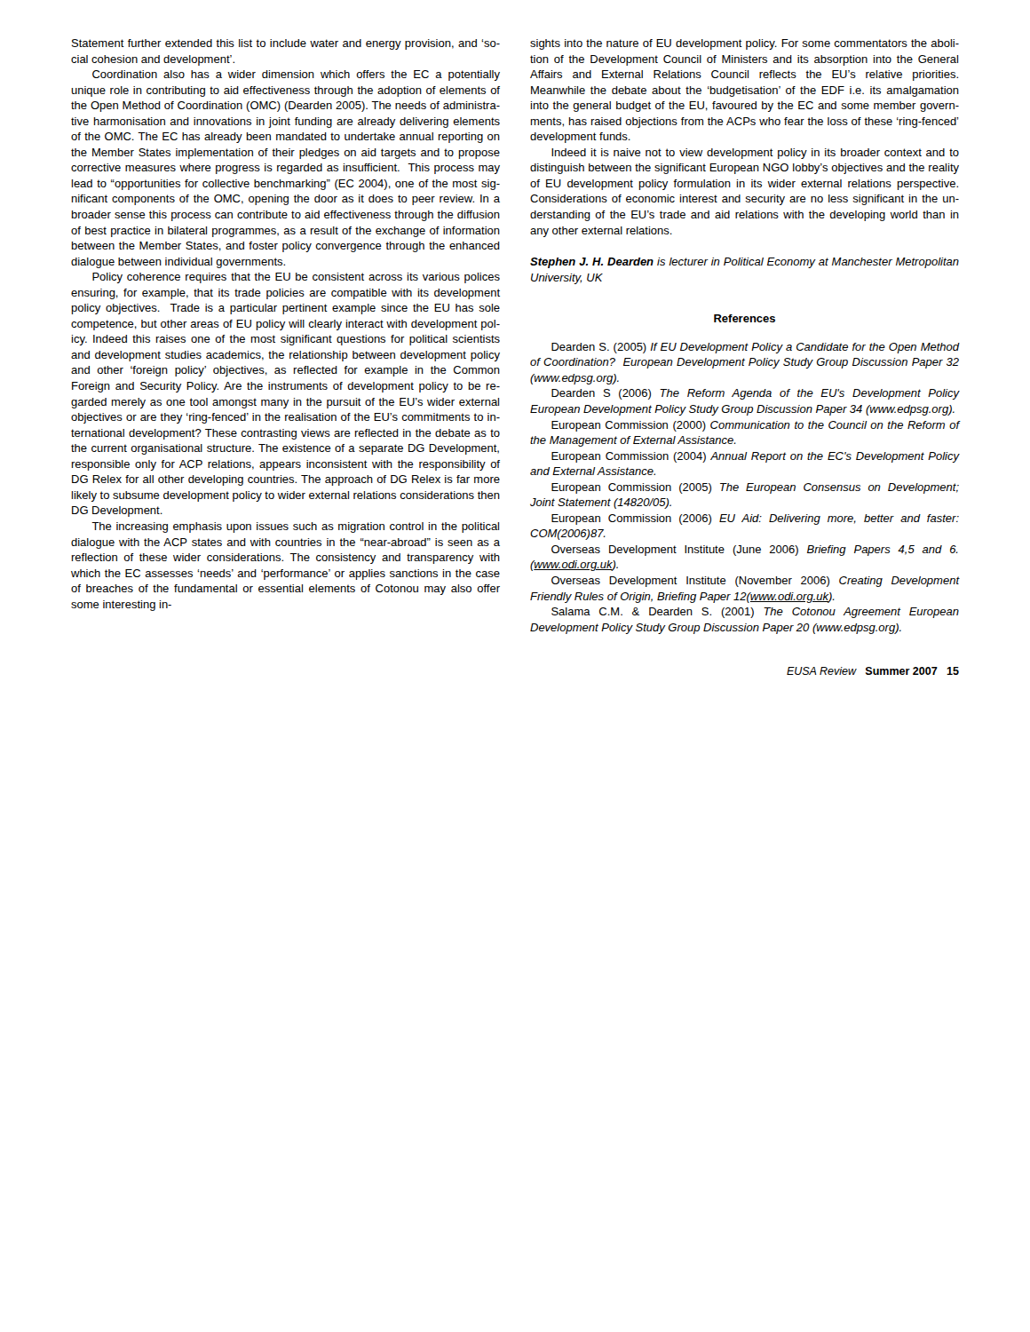Statement further extended this list to include water and energy provision, and ‘social cohesion and development’.
Coordination also has a wider dimension which offers the EC a potentially unique role in contributing to aid effectiveness through the adoption of elements of the Open Method of Coordination (OMC) (Dearden 2005). The needs of administrative harmonisation and innovations in joint funding are already delivering elements of the OMC. The EC has already been mandated to undertake annual reporting on the Member States implementation of their pledges on aid targets and to propose corrective measures where progress is regarded as insufficient. This process may lead to “opportunities for collective benchmarking” (EC 2004), one of the most significant components of the OMC, opening the door as it does to peer review. In a broader sense this process can contribute to aid effectiveness through the diffusion of best practice in bilateral programmes, as a result of the exchange of information between the Member States, and foster policy convergence through the enhanced dialogue between individual governments.
Policy coherence requires that the EU be consistent across its various polices ensuring, for example, that its trade policies are compatible with its development policy objectives. Trade is a particular pertinent example since the EU has sole competence, but other areas of EU policy will clearly interact with development policy. Indeed this raises one of the most significant questions for political scientists and development studies academics, the relationship between development policy and other ‘foreign policy’ objectives, as reflected for example in the Common Foreign and Security Policy. Are the instruments of development policy to be regarded merely as one tool amongst many in the pursuit of the EU’s wider external objectives or are they ‘ring-fenced’ in the realisation of the EU’s commitments to international development? These contrasting views are reflected in the debate as to the current organisational structure. The existence of a separate DG Development, responsible only for ACP relations, appears inconsistent with the responsibility of DG Relex for all other developing countries. The approach of DG Relex is far more likely to subsume development policy to wider external relations considerations then DG Development.
The increasing emphasis upon issues such as migration control in the political dialogue with the ACP states and with countries in the “near-abroad” is seen as a reflection of these wider considerations. The consistency and transparency with which the EC assesses ‘needs’ and ‘performance’ or applies sanctions in the case of breaches of the fundamental or essential elements of Cotonou may also offer some interesting in-
sights into the nature of EU development policy. For some commentators the abolition of the Development Council of Ministers and its absorption into the General Affairs and External Relations Council reflects the EU’s relative priorities. Meanwhile the debate about the ‘budgetisation’ of the EDF i.e. its amalgamation into the general budget of the EU, favoured by the EC and some member governments, has raised objections from the ACPs who fear the loss of these ‘ring-fenced’ development funds.
Indeed it is naive not to view development policy in its broader context and to distinguish between the significant European NGO lobby’s objectives and the reality of EU development policy formulation in its wider external relations perspective. Considerations of economic interest and security are no less significant in the understanding of the EU’s trade and aid relations with the developing world than in any other external relations.
Stephen J. H. Dearden is lecturer in Political Economy at Manchester Metropolitan University, UK
References
Dearden S. (2005) If EU Development Policy a Candidate for the Open Method of Coordination? European Development Policy Study Group Discussion Paper 32 (www.edpsg.org).
Dearden S (2006) The Reform Agenda of the EU's Development Policy European Development Policy Study Group Discussion Paper 34 (www.edpsg.org).
European Commission (2000) Communication to the Council on the Reform of the Management of External Assistance.
European Commission (2004) Annual Report on the EC's Development Policy and External Assistance.
European Commission (2005) The European Consensus on Development; Joint Statement (14820/05).
European Commission (2006) EU Aid: Delivering more, better and faster: COM(2006)87.
Overseas Development Institute (June 2006) Briefing Papers 4,5 and 6. (www.odi.org.uk).
Overseas Development Institute (November 2006) Creating Development Friendly Rules of Origin, Briefing Paper 12(www.odi.org.uk).
Salama C.M. & Dearden S. (2001) The Cotonou Agreement European Development Policy Study Group Discussion Paper 20 (www.edpsg.org).
EUSA Review Summer 2007 15